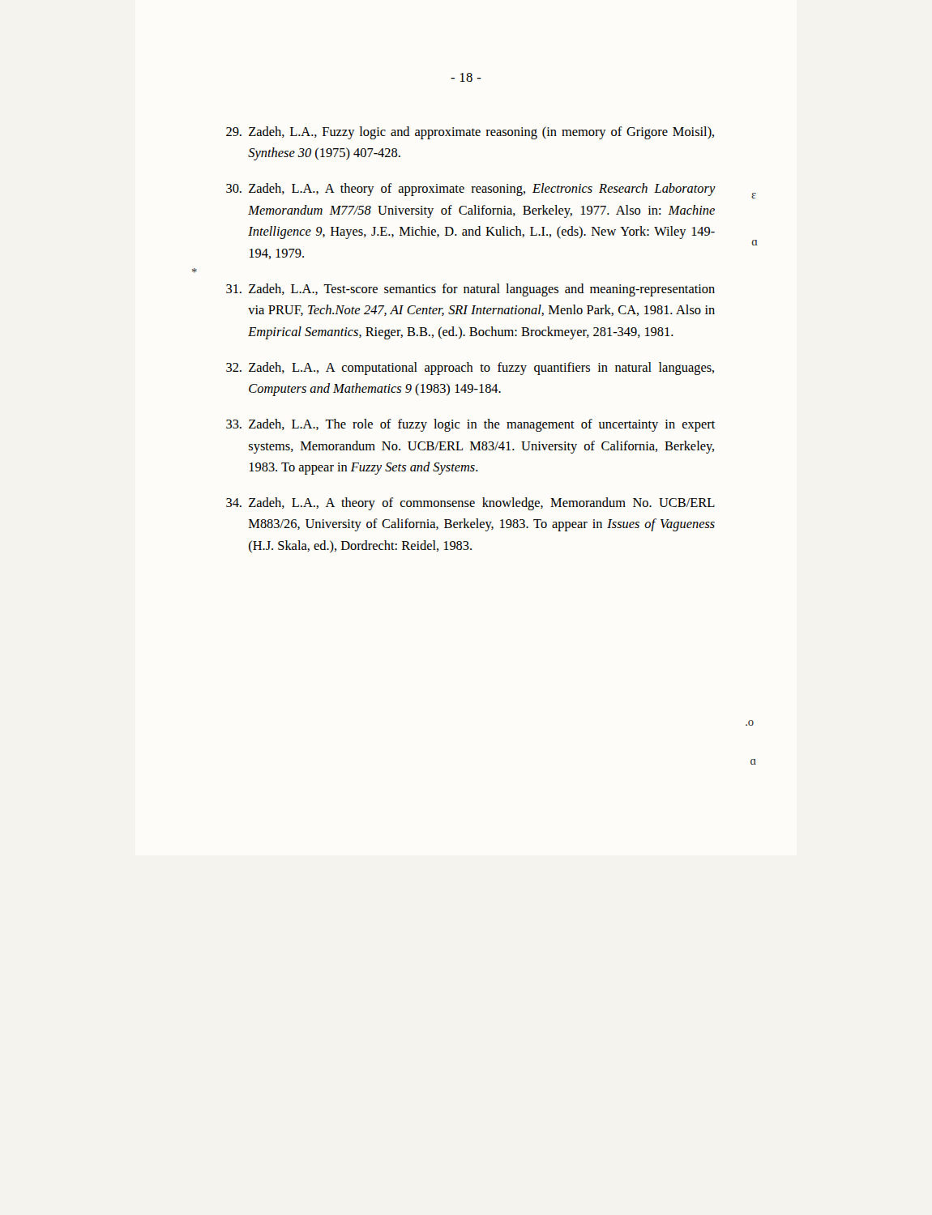- 18 -
29. Zadeh, L.A., Fuzzy logic and approximate reasoning (in memory of Grigore Moisil), Synthese 30 (1975) 407-428.
30. Zadeh, L.A., A theory of approximate reasoning, Electronics Research Laboratory Memorandum M77/58 University of California, Berkeley, 1977. Also in: Machine Intelligence 9, Hayes, J.E., Michie, D. and Kulich, L.I., (eds). New York: Wiley 149-194, 1979.
31. Zadeh, L.A., Test-score semantics for natural languages and meaning-representation via PRUF, Tech.Note 247, AI Center, SRI International, Menlo Park, CA, 1981. Also in Empirical Semantics, Rieger, B.B., (ed.). Bochum: Brockmeyer, 281-349, 1981.
32. Zadeh, L.A., A computational approach to fuzzy quantifiers in natural languages, Computers and Mathematics 9 (1983) 149-184.
33. Zadeh, L.A., The role of fuzzy logic in the management of uncertainty in expert systems, Memorandum No. UCB/ERL M83/41. University of California, Berkeley, 1983. To appear in Fuzzy Sets and Systems.
34. Zadeh, L.A., A theory of commonsense knowledge, Memorandum No. UCB/ERL M883/26, University of California, Berkeley, 1983. To appear in Issues of Vagueness (H.J. Skala, ed.), Dordrecht: Reidel, 1983.
ɛ ɑ * .o ɑ